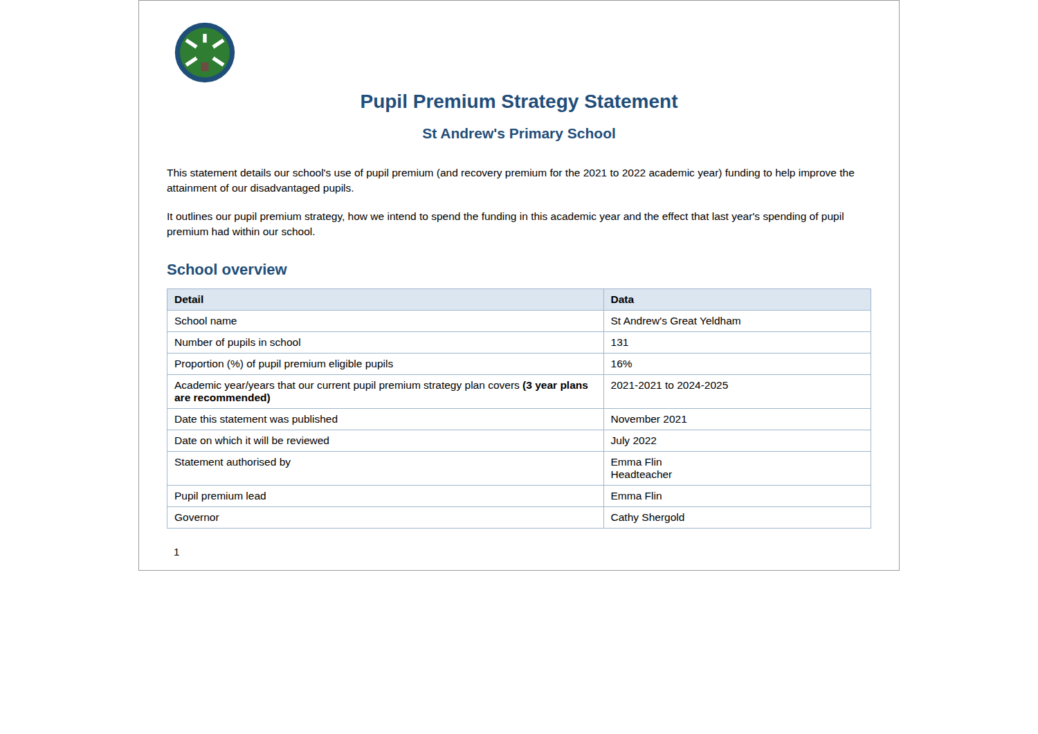Pupil Premium Strategy Statement
St Andrew's Primary School
This statement details our school's use of pupil premium (and recovery premium for the 2021 to 2022 academic year) funding to help improve the attainment of our disadvantaged pupils.
It outlines our pupil premium strategy, how we intend to spend the funding in this academic year and the effect that last year's spending of pupil premium had within our school.
School overview
| Detail | Data |
| --- | --- |
| School name | St Andrew's Great Yeldham |
| Number of pupils in school | 131 |
| Proportion (%) of pupil premium eligible pupils | 16% |
| Academic year/years that our current pupil premium strategy plan covers (3 year plans are recommended) | 2021-2021 to 2024-2025 |
| Date this statement was published | November 2021 |
| Date on which it will be reviewed | July 2022 |
| Statement authorised by | Emma Flin Headteacher |
| Pupil premium lead | Emma Flin |
| Governor | Cathy Shergold |
1